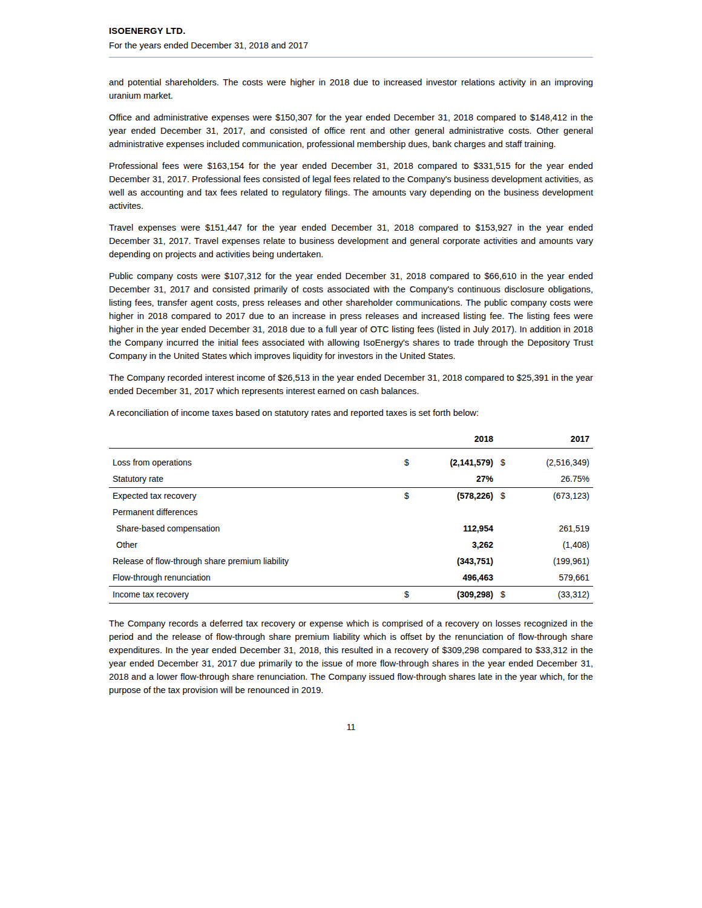ISOENERGY LTD.
For the years ended December 31, 2018 and 2017
and potential shareholders. The costs were higher in 2018 due to increased investor relations activity in an improving uranium market.
Office and administrative expenses were $150,307 for the year ended December 31, 2018 compared to $148,412 in the year ended December 31, 2017, and consisted of office rent and other general administrative costs. Other general administrative expenses included communication, professional membership dues, bank charges and staff training.
Professional fees were $163,154 for the year ended December 31, 2018 compared to $331,515 for the year ended December 31, 2017. Professional fees consisted of legal fees related to the Company's business development activities, as well as accounting and tax fees related to regulatory filings. The amounts vary depending on the business development activites.
Travel expenses were $151,447 for the year ended December 31, 2018 compared to $153,927 in the year ended December 31, 2017. Travel expenses relate to business development and general corporate activities and amounts vary depending on projects and activities being undertaken.
Public company costs were $107,312 for the year ended December 31, 2018 compared to $66,610 in the year ended December 31, 2017 and consisted primarily of costs associated with the Company's continuous disclosure obligations, listing fees, transfer agent costs, press releases and other shareholder communications. The public company costs were higher in 2018 compared to 2017 due to an increase in press releases and increased listing fee. The listing fees were higher in the year ended December 31, 2018 due to a full year of OTC listing fees (listed in July 2017). In addition in 2018 the Company incurred the initial fees associated with allowing IsoEnergy's shares to trade through the Depository Trust Company in the United States which improves liquidity for investors in the United States.
The Company recorded interest income of $26,513 in the year ended December 31, 2018 compared to $25,391 in the year ended December 31, 2017 which represents interest earned on cash balances.
A reconciliation of income taxes based on statutory rates and reported taxes is set forth below:
| | 2018 | 2017 |
| --- | --- | --- |
| Loss from operations | $ | (2,141,579) | $ | (2,516,349) |
| Statutory rate | | 27% | | 26.75% |
| Expected tax recovery | $ | (578,226) | $ | (673,123) |
| Permanent differences | | | | |
| Share-based compensation | | 112,954 | | 261,519 |
| Other | | 3,262 | | (1,408) |
| Release of flow-through share premium liability | | (343,751) | | (199,961) |
| Flow-through renunciation | | 496,463 | | 579,661 |
| Income tax recovery | $ | (309,298) | $ | (33,312) |
The Company records a deferred tax recovery or expense which is comprised of a recovery on losses recognized in the period and the release of flow-through share premium liability which is offset by the renunciation of flow-through share expenditures. In the year ended December 31, 2018, this resulted in a recovery of $309,298 compared to $33,312 in the year ended December 31, 2017 due primarily to the issue of more flow-through shares in the year ended December 31, 2018 and a lower flow-through share renunciation. The Company issued flow-through shares late in the year which, for the purpose of the tax provision will be renounced in 2019.
11